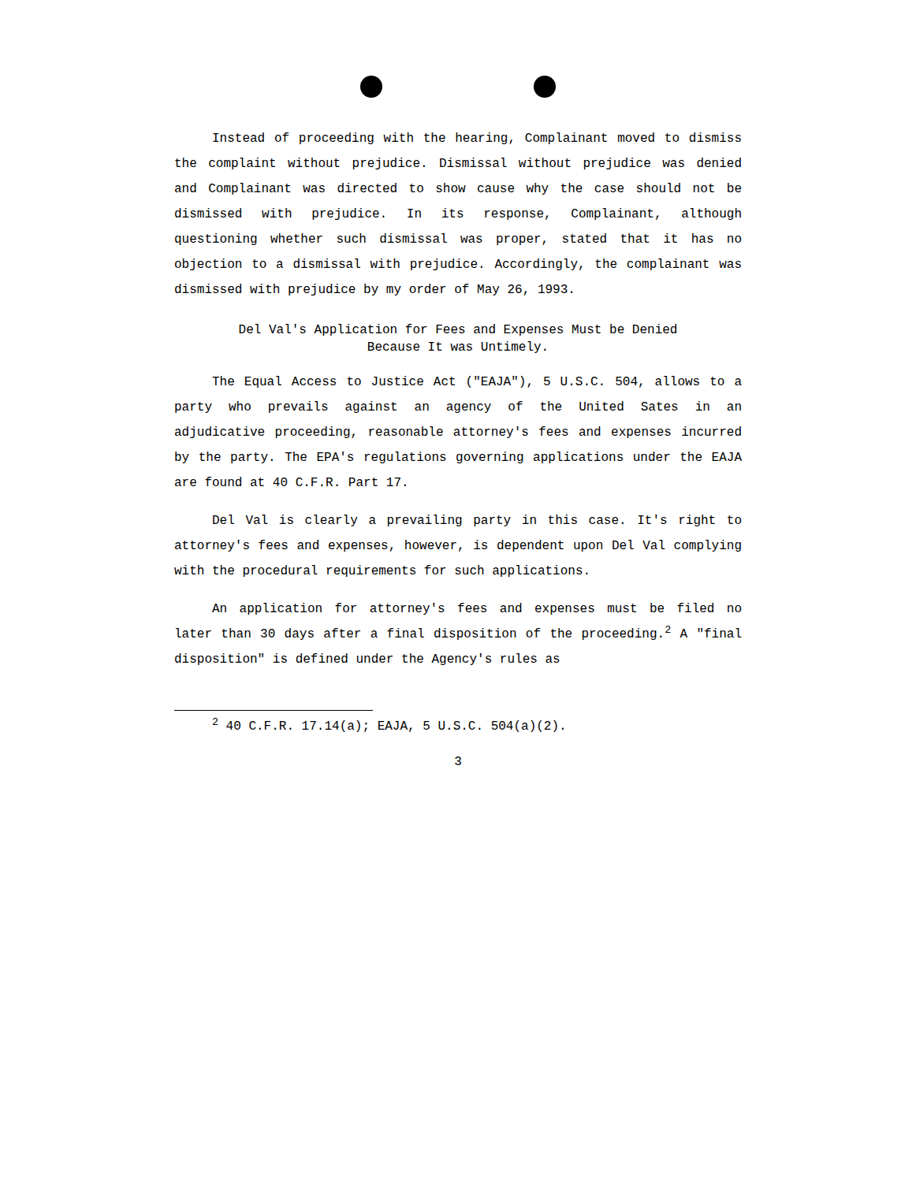Instead of proceeding with the hearing, Complainant moved to dismiss the complaint without prejudice. Dismissal without prejudice was denied and Complainant was directed to show cause why the case should not be dismissed with prejudice. In its response, Complainant, although questioning whether such dismissal was proper, stated that it has no objection to a dismissal with prejudice. Accordingly, the complainant was dismissed with prejudice by my order of May 26, 1993.
Del Val's Application for Fees and Expenses Must be Denied
Because It was Untimely.
The Equal Access to Justice Act ("EAJA"), 5 U.S.C. 504, allows to a party who prevails against an agency of the United Sates in an adjudicative proceeding, reasonable attorney's fees and expenses incurred by the party. The EPA's regulations governing applications under the EAJA are found at 40 C.F.R. Part 17.
Del Val is clearly a prevailing party in this case. It's right to attorney's fees and expenses, however, is dependent upon Del Val complying with the procedural requirements for such applications.
An application for attorney's fees and expenses must be filed no later than 30 days after a final disposition of the proceeding.2 A "final disposition" is defined under the Agency's rules as
2 40 C.F.R. 17.14(a); EAJA, 5 U.S.C. 504(a)(2).
3